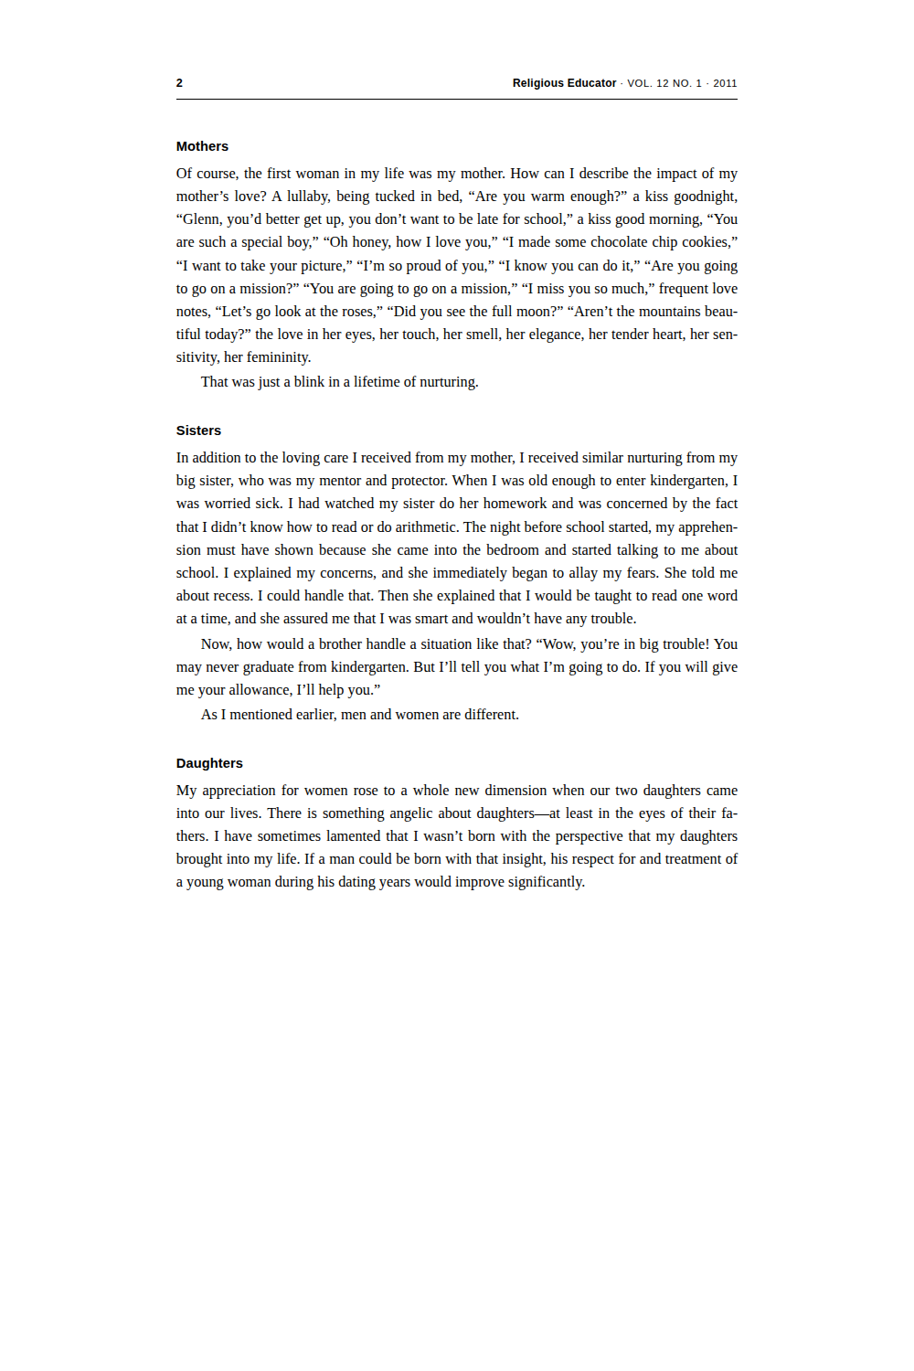2 Religious Educator · VOL. 12 NO. 1 · 2011
Mothers
Of course, the first woman in my life was my mother. How can I describe the impact of my mother’s love? A lullaby, being tucked in bed, “Are you warm enough?” a kiss goodnight, “Glenn, you’d better get up, you don’t want to be late for school,” a kiss good morning, “You are such a special boy,” “Oh honey, how I love you,” “I made some chocolate chip cookies,” “I want to take your picture,” “I’m so proud of you,” “I know you can do it,” “Are you going to go on a mission?” “You are going to go on a mission,” “I miss you so much,” frequent love notes, “Let’s go look at the roses,” “Did you see the full moon?” “Aren’t the mountains beautiful today?” the love in her eyes, her touch, her smell, her elegance, her tender heart, her sensitivity, her femininity.
That was just a blink in a lifetime of nurturing.
Sisters
In addition to the loving care I received from my mother, I received similar nurturing from my big sister, who was my mentor and protector. When I was old enough to enter kindergarten, I was worried sick. I had watched my sister do her homework and was concerned by the fact that I didn’t know how to read or do arithmetic. The night before school started, my apprehension must have shown because she came into the bedroom and started talking to me about school. I explained my concerns, and she immediately began to allay my fears. She told me about recess. I could handle that. Then she explained that I would be taught to read one word at a time, and she assured me that I was smart and wouldn’t have any trouble.
Now, how would a brother handle a situation like that? “Wow, you’re in big trouble! You may never graduate from kindergarten. But I’ll tell you what I’m going to do. If you will give me your allowance, I’ll help you.”
As I mentioned earlier, men and women are different.
Daughters
My appreciation for women rose to a whole new dimension when our two daughters came into our lives. There is something angelic about daughters—at least in the eyes of their fathers. I have sometimes lamented that I wasn’t born with the perspective that my daughters brought into my life. If a man could be born with that insight, his respect for and treatment of a young woman during his dating years would improve significantly.